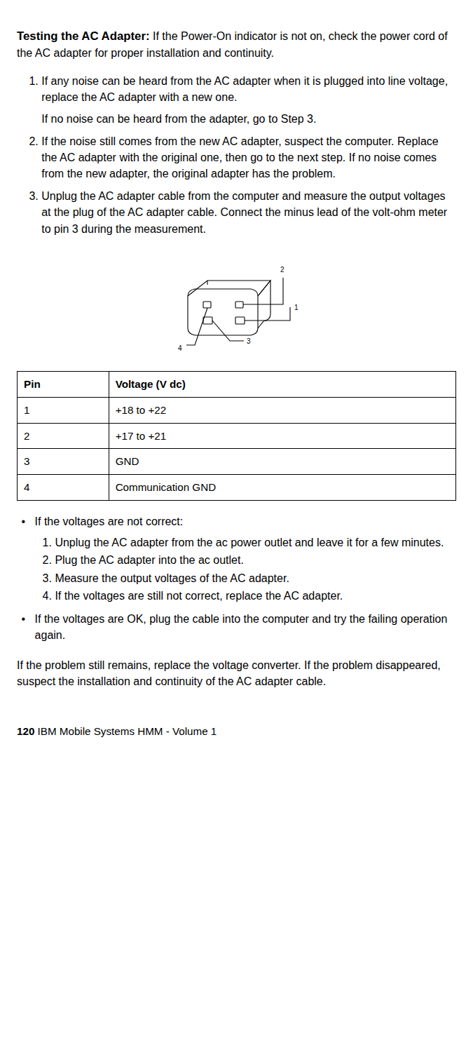Testing the AC Adapter:
If the Power-On indicator is not on, check the power cord of the AC adapter for proper installation and continuity.
If any noise can be heard from the AC adapter when it is plugged into line voltage, replace the AC adapter with a new one.
If no noise can be heard from the adapter, go to Step 3.
If the noise still comes from the new AC adapter, suspect the computer. Replace the AC adapter with the original one, then go to the next step. If no noise comes from the new adapter, the original adapter has the problem.
Unplug the AC adapter cable from the computer and measure the output voltages at the plug of the AC adapter cable. Connect the minus lead of the volt-ohm meter to pin 3 during the measurement.
2 1 3 4
| Pin | Voltage (V dc) |
| --- | --- |
| 1 | +18 to +22 |
| 2 | +17 to +21 |
| 3 | GND |
| 4 | Communication GND |
If the voltages are not correct:
Unplug the AC adapter from the ac power outlet and leave it for a few minutes.
Plug the AC adapter into the ac outlet.
Measure the output voltages of the AC adapter.
If the voltages are still not correct, replace the AC adapter.
If the voltages are OK, plug the cable into the computer and try the failing operation again.
If the problem still remains, replace the voltage converter. If the problem disappeared, suspect the installation and continuity of the AC adapter cable.
120 IBM Mobile Systems HMM - Volume 1